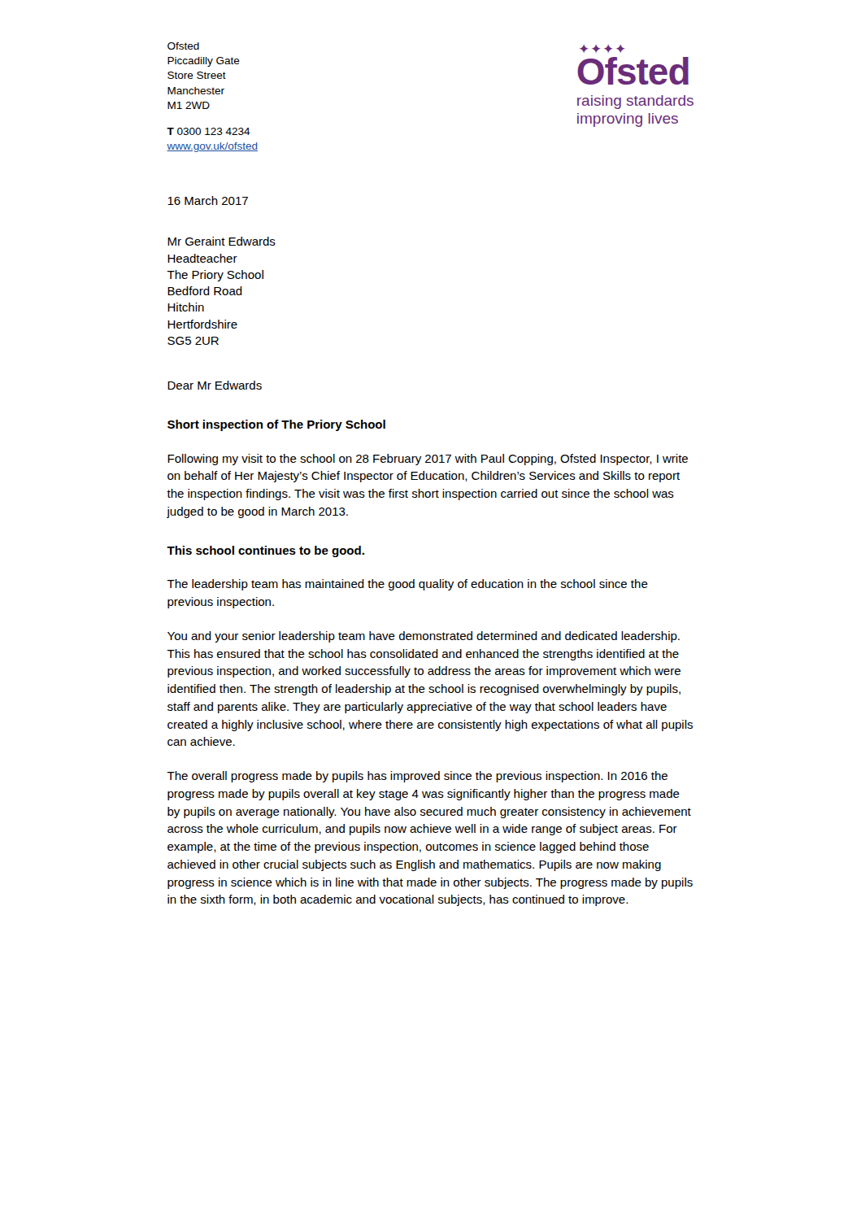Ofsted
Piccadilly Gate
Store Street
Manchester
M1 2WD
T 0300 123 4234
www.gov.uk/ofsted
✦✦✦✦
Ofsted
raising standards
improving lives
16 March 2017
Mr Geraint Edwards
Headteacher
The Priory School
Bedford Road
Hitchin
Hertfordshire
SG5 2UR
Dear Mr Edwards
Short inspection of The Priory School
Following my visit to the school on 28 February 2017 with Paul Copping, Ofsted Inspector, I write on behalf of Her Majesty’s Chief Inspector of Education, Children’s Services and Skills to report the inspection findings. The visit was the first short inspection carried out since the school was judged to be good in March 2013.
This school continues to be good.
The leadership team has maintained the good quality of education in the school since the previous inspection.
You and your senior leadership team have demonstrated determined and dedicated leadership. This has ensured that the school has consolidated and enhanced the strengths identified at the previous inspection, and worked successfully to address the areas for improvement which were identified then. The strength of leadership at the school is recognised overwhelmingly by pupils, staff and parents alike. They are particularly appreciative of the way that school leaders have created a highly inclusive school, where there are consistently high expectations of what all pupils can achieve.
The overall progress made by pupils has improved since the previous inspection. In 2016 the progress made by pupils overall at key stage 4 was significantly higher than the progress made by pupils on average nationally. You have also secured much greater consistency in achievement across the whole curriculum, and pupils now achieve well in a wide range of subject areas. For example, at the time of the previous inspection, outcomes in science lagged behind those achieved in other crucial subjects such as English and mathematics. Pupils are now making progress in science which is in line with that made in other subjects. The progress made by pupils in the sixth form, in both academic and vocational subjects, has continued to improve.